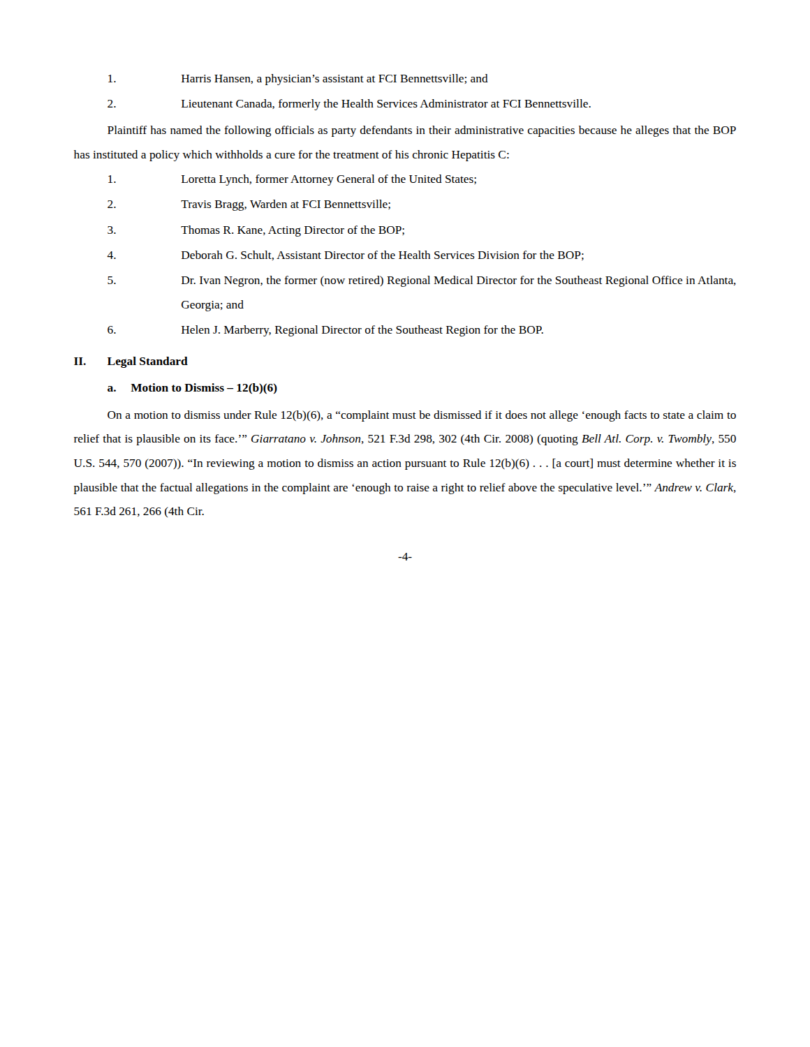Harris Hansen, a physician’s assistant at FCI Bennettsville; and
Lieutenant Canada, formerly the Health Services Administrator at FCI Bennettsville.
Plaintiff has named the following officials as party defendants in their administrative capacities because he alleges that the BOP has instituted a policy which withholds a cure for the treatment of his chronic Hepatitis C:
Loretta Lynch, former Attorney General of the United States;
Travis Bragg, Warden at FCI Bennettsville;
Thomas R. Kane, Acting Director of the BOP;
Deborah G. Schult, Assistant Director of the Health Services Division for the BOP;
Dr. Ivan Negron, the former (now retired) Regional Medical Director for the Southeast Regional Office in Atlanta, Georgia; and
Helen J. Marberry, Regional Director of the Southeast Region for the BOP.
II. Legal Standard
a. Motion to Dismiss – 12(b)(6)
On a motion to dismiss under Rule 12(b)(6), a “complaint must be dismissed if it does not allege ‘enough facts to state a claim to relief that is plausible on its face.’” Giarratano v. Johnson, 521 F.3d 298, 302 (4th Cir. 2008) (quoting Bell Atl. Corp. v. Twombly, 550 U.S. 544, 570 (2007)). “In reviewing a motion to dismiss an action pursuant to Rule 12(b)(6) . . . [a court] must determine whether it is plausible that the factual allegations in the complaint are ‘enough to raise a right to relief above the speculative level.’” Andrew v. Clark, 561 F.3d 261, 266 (4th Cir.
-4-